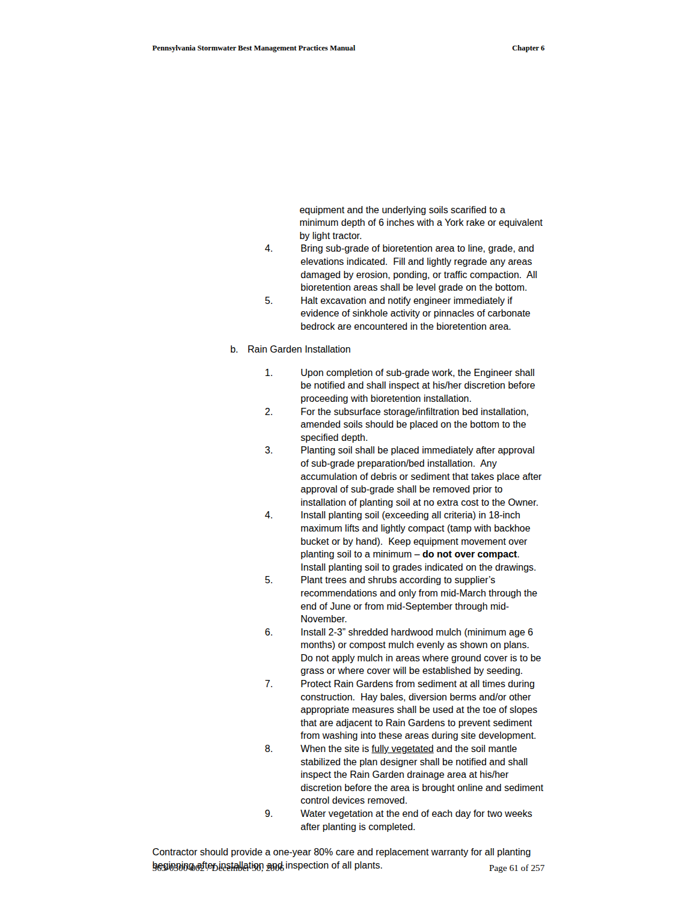Pennsylvania Stormwater Best Management Practices Manual
Chapter 6
equipment and the underlying soils scarified to a minimum depth of 6 inches with a York rake or equivalent by light tractor.
4. Bring sub-grade of bioretention area to line, grade, and elevations indicated. Fill and lightly regrade any areas damaged by erosion, ponding, or traffic compaction. All bioretention areas shall be level grade on the bottom.
5. Halt excavation and notify engineer immediately if evidence of sinkhole activity or pinnacles of carbonate bedrock are encountered in the bioretention area.
b. Rain Garden Installation
1. Upon completion of sub-grade work, the Engineer shall be notified and shall inspect at his/her discretion before proceeding with bioretention installation.
2. For the subsurface storage/infiltration bed installation, amended soils should be placed on the bottom to the specified depth.
3. Planting soil shall be placed immediately after approval of sub-grade preparation/bed installation. Any accumulation of debris or sediment that takes place after approval of sub-grade shall be removed prior to installation of planting soil at no extra cost to the Owner.
4. Install planting soil (exceeding all criteria) in 18-inch maximum lifts and lightly compact (tamp with backhoe bucket or by hand). Keep equipment movement over planting soil to a minimum – do not over compact. Install planting soil to grades indicated on the drawings.
5. Plant trees and shrubs according to supplier’s recommendations and only from mid-March through the end of June or from mid-September through mid-November.
6. Install 2-3” shredded hardwood mulch (minimum age 6 months) or compost mulch evenly as shown on plans. Do not apply mulch in areas where ground cover is to be grass or where cover will be established by seeding.
7. Protect Rain Gardens from sediment at all times during construction. Hay bales, diversion berms and/or other appropriate measures shall be used at the toe of slopes that are adjacent to Rain Gardens to prevent sediment from washing into these areas during site development.
8. When the site is fully vegetated and the soil mantle stabilized the plan designer shall be notified and shall inspect the Rain Garden drainage area at his/her discretion before the area is brought online and sediment control devices removed.
9. Water vegetation at the end of each day for two weeks after planting is completed.
Contractor should provide a one-year 80% care and replacement warranty for all planting beginning after installation and inspection of all plants.
363-0300-002 / December 30, 2006
Page 61 of 257